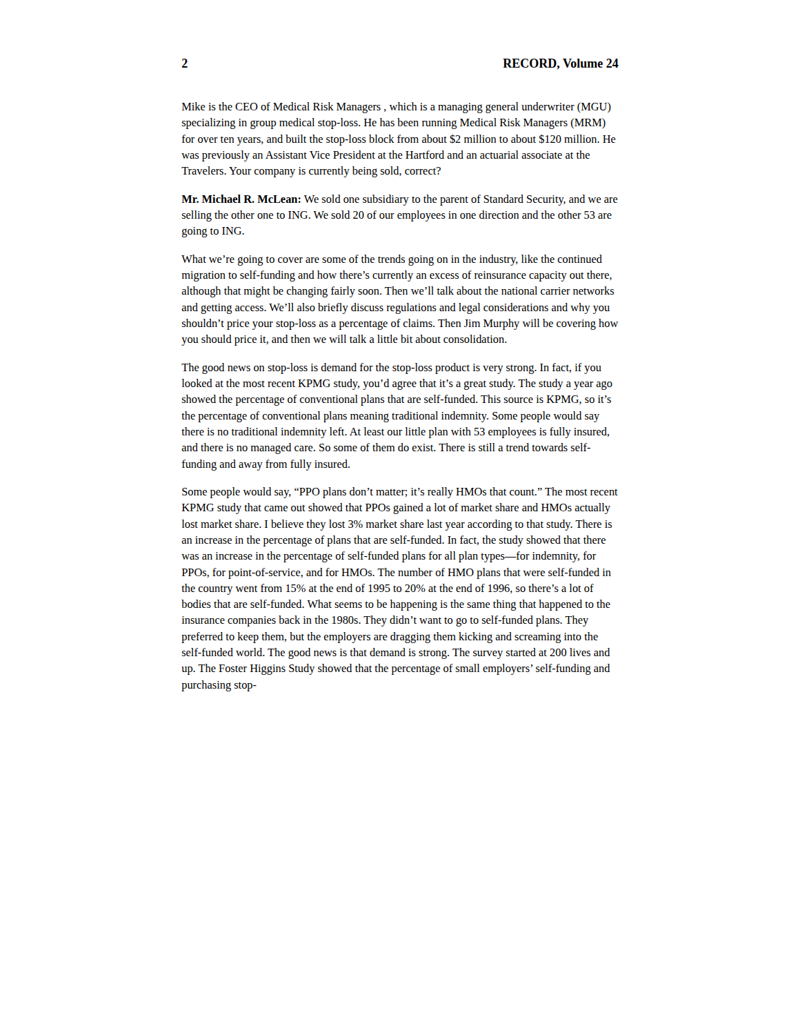2 RECORD, Volume 24
Mike is the CEO of Medical Risk Managers , which is a managing general underwriter (MGU) specializing in group medical stop-loss. He has been running Medical Risk Managers (MRM) for over ten years, and built the stop-loss block from about $2 million to about $120 million. He was previously an Assistant Vice President at the Hartford and an actuarial associate at the Travelers. Your company is currently being sold, correct?
Mr. Michael R. McLean: We sold one subsidiary to the parent of Standard Security, and we are selling the other one to ING. We sold 20 of our employees in one direction and the other 53 are going to ING.
What we’re going to cover are some of the trends going on in the industry, like the continued migration to self-funding and how there’s currently an excess of reinsurance capacity out there, although that might be changing fairly soon. Then we’ll talk about the national carrier networks and getting access. We’ll also briefly discuss regulations and legal considerations and why you shouldn’t price your stop-loss as a percentage of claims. Then Jim Murphy will be covering how you should price it, and then we will talk a little bit about consolidation.
The good news on stop-loss is demand for the stop-loss product is very strong. In fact, if you looked at the most recent KPMG study, you’d agree that it’s a great study. The study a year ago showed the percentage of conventional plans that are self-funded. This source is KPMG, so it’s the percentage of conventional plans meaning traditional indemnity. Some people would say there is no traditional indemnity left. At least our little plan with 53 employees is fully insured, and there is no managed care. So some of them do exist. There is still a trend towards self-funding and away from fully insured.
Some people would say, “PPO plans don’t matter; it’s really HMOs that count.” The most recent KPMG study that came out showed that PPOs gained a lot of market share and HMOs actually lost market share. I believe they lost 3% market share last year according to that study. There is an increase in the percentage of plans that are self-funded. In fact, the study showed that there was an increase in the percentage of self-funded plans for all plan types—for indemnity, for PPOs, for point-of-service, and for HMOs. The number of HMO plans that were self-funded in the country went from 15% at the end of 1995 to 20% at the end of 1996, so there’s a lot of bodies that are self-funded. What seems to be happening is the same thing that happened to the insurance companies back in the 1980s. They didn’t want to go to self-funded plans. They preferred to keep them, but the employers are dragging them kicking and screaming into the self-funded world. The good news is that demand is strong. The survey started at 200 lives and up. The Foster Higgins Study showed that the percentage of small employers’ self-funding and purchasing stop-